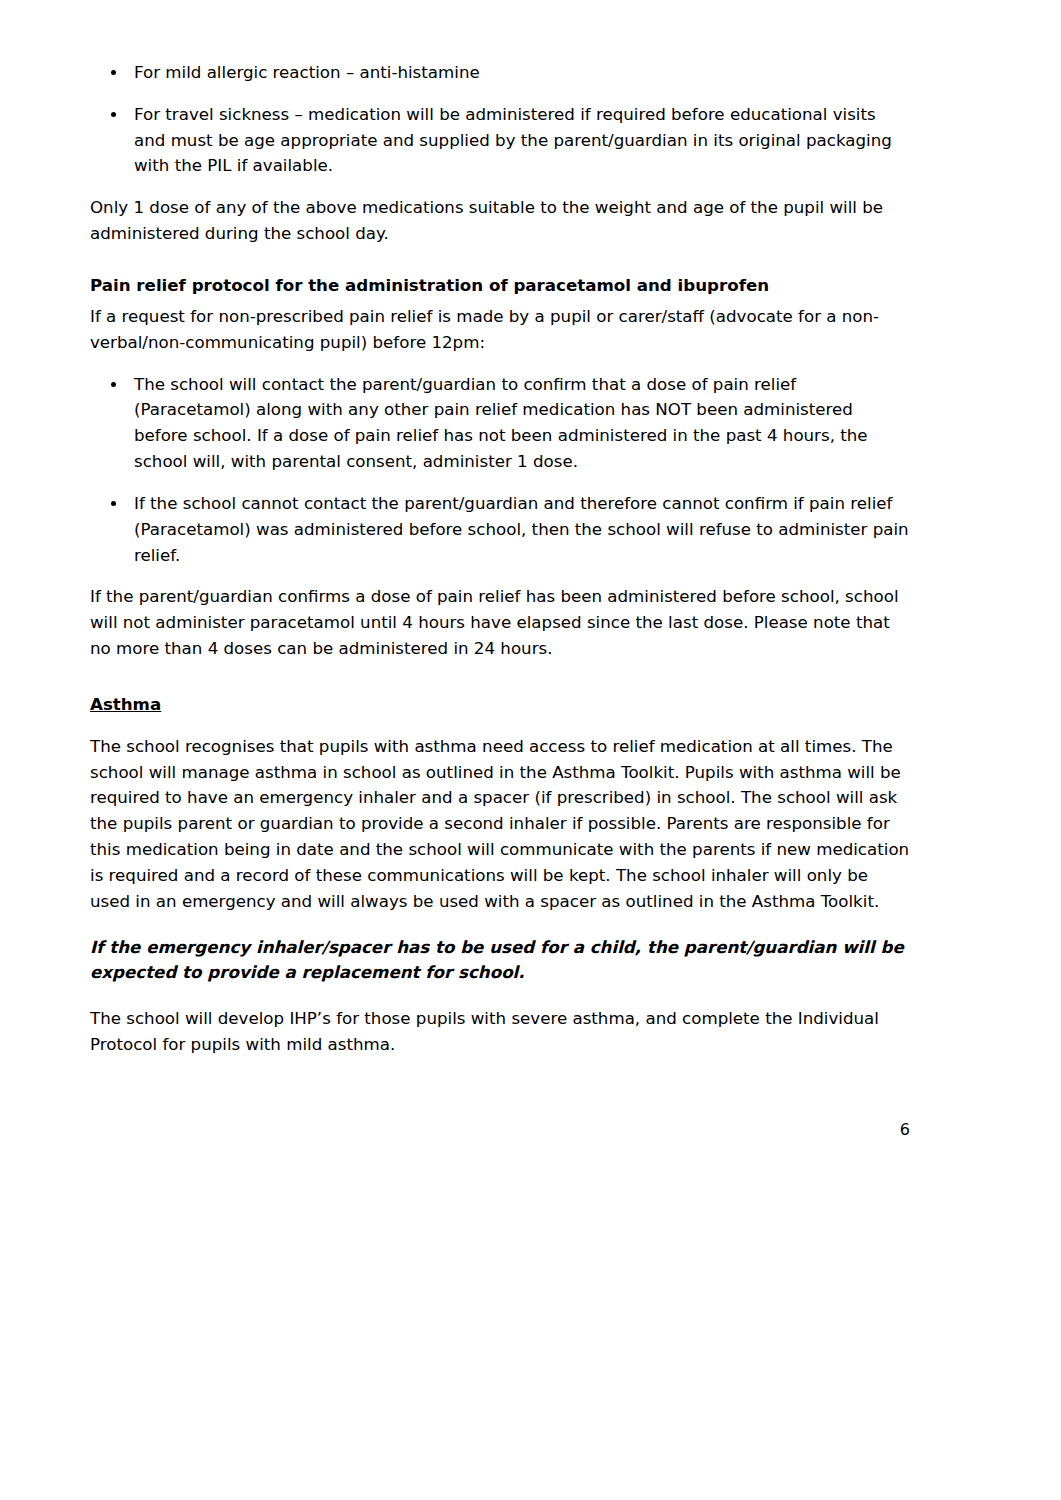For mild allergic reaction – anti-histamine
For travel sickness – medication will be administered if required before educational visits and must be age appropriate and supplied by the parent/guardian in its original packaging with the PIL if available.
Only 1 dose of any of the above medications suitable to the weight and age of the pupil will be administered during the school day.
Pain relief protocol for the administration of paracetamol and ibuprofen
If a request for non-prescribed pain relief is made by a pupil or carer/staff (advocate for a non-verbal/non-communicating pupil) before 12pm:
The school will contact the parent/guardian to confirm that a dose of pain relief (Paracetamol) along with any other pain relief medication has NOT been administered before school. If a dose of pain relief has not been administered in the past 4 hours, the school will, with parental consent, administer 1 dose.
If the school cannot contact the parent/guardian and therefore cannot confirm if pain relief (Paracetamol) was administered before school, then the school will refuse to administer pain relief.
If the parent/guardian confirms a dose of pain relief has been administered before school, school will not administer paracetamol until 4 hours have elapsed since the last dose. Please note that no more than 4 doses can be administered in 24 hours.
Asthma
The school recognises that pupils with asthma need access to relief medication at all times. The school will manage asthma in school as outlined in the Asthma Toolkit. Pupils with asthma will be required to have an emergency inhaler and a spacer (if prescribed) in school. The school will ask the pupils parent or guardian to provide a second inhaler if possible. Parents are responsible for this medication being in date and the school will communicate with the parents if new medication is required and a record of these communications will be kept. The school inhaler will only be used in an emergency and will always be used with a spacer as outlined in the Asthma Toolkit.
If the emergency inhaler/spacer has to be used for a child, the parent/guardian will be expected to provide a replacement for school.
The school will develop IHP’s for those pupils with severe asthma, and complete the Individual Protocol for pupils with mild asthma.
6